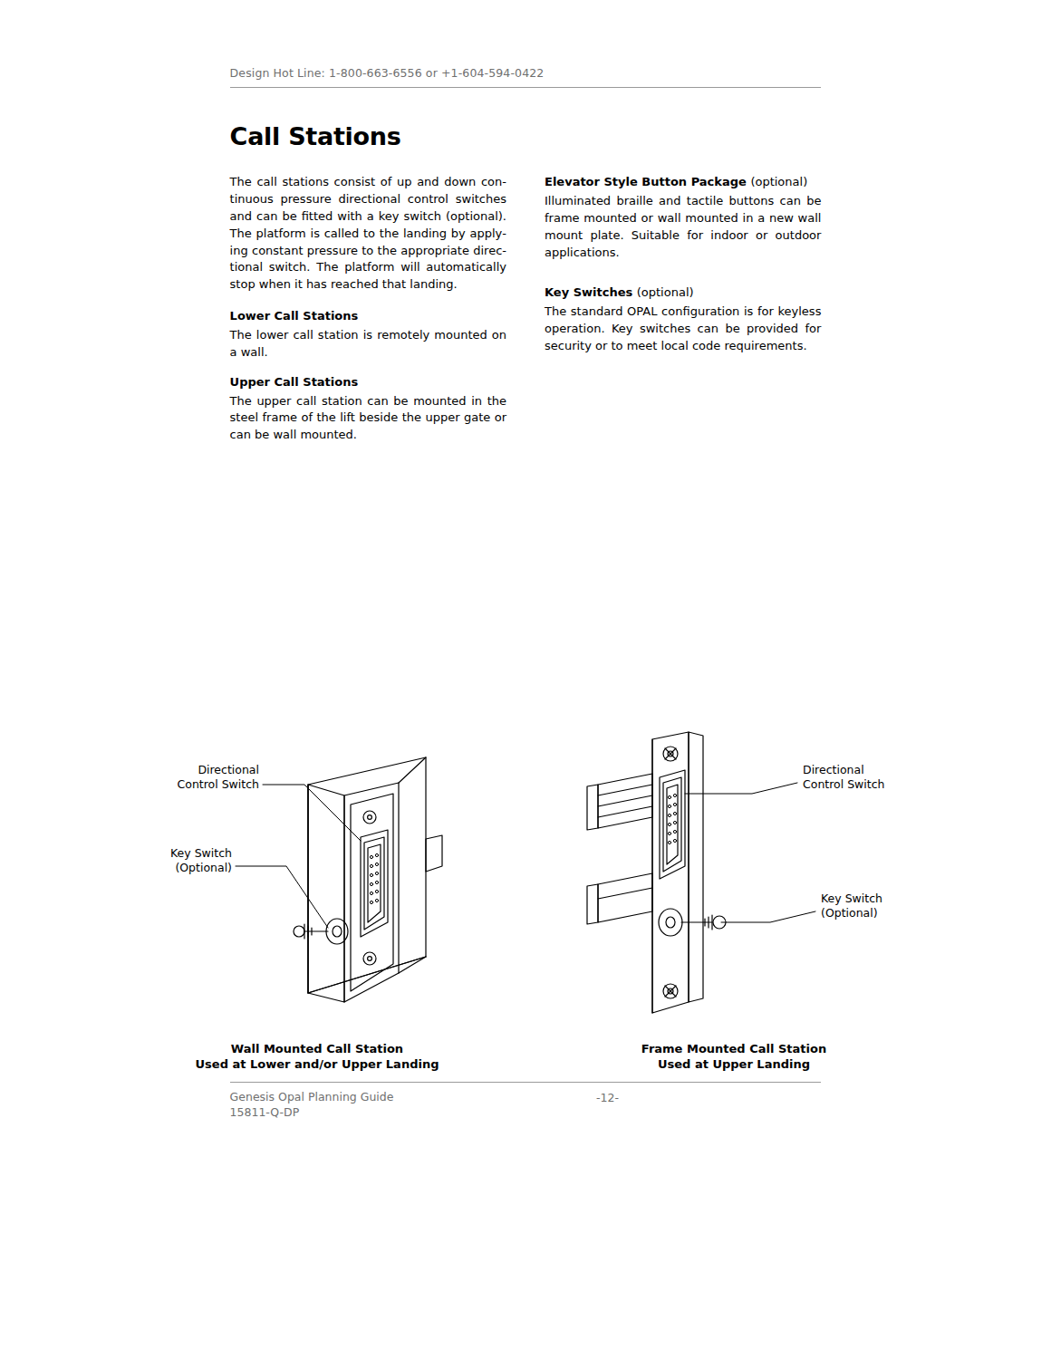Design Hot Line: 1-800-663-6556 or +1-604-594-0422
Call Stations
The call stations consist of up and down continuous pressure directional control switches and can be fitted with a key switch (optional). The platform is called to the landing by applying constant pressure to the appropriate directional switch. The platform will automatically stop when it has reached that landing.
Lower Call Stations
The lower call station is remotely mounted on a wall.
Upper Call Stations
The upper call station can be mounted in the steel frame of the lift beside the upper gate or can be wall mounted.
Elevator Style Button Package (optional)
Illuminated braille and tactile buttons can be frame mounted or wall mounted in a new wall mount plate. Suitable for indoor or outdoor applications.
Key Switches (optional)
The standard OPAL configuration is for keyless operation. Key switches can be provided for security or to meet local code requirements.
Directional Control Switch Key Switch (Optional)
Wall Mounted Call Station
Used at Lower and/or Upper Landing
Directional Control Switch Key Switch (Optional)
Frame Mounted Call Station
Used at Upper Landing
Genesis Opal Planning Guide
15811-Q-DP
-12-